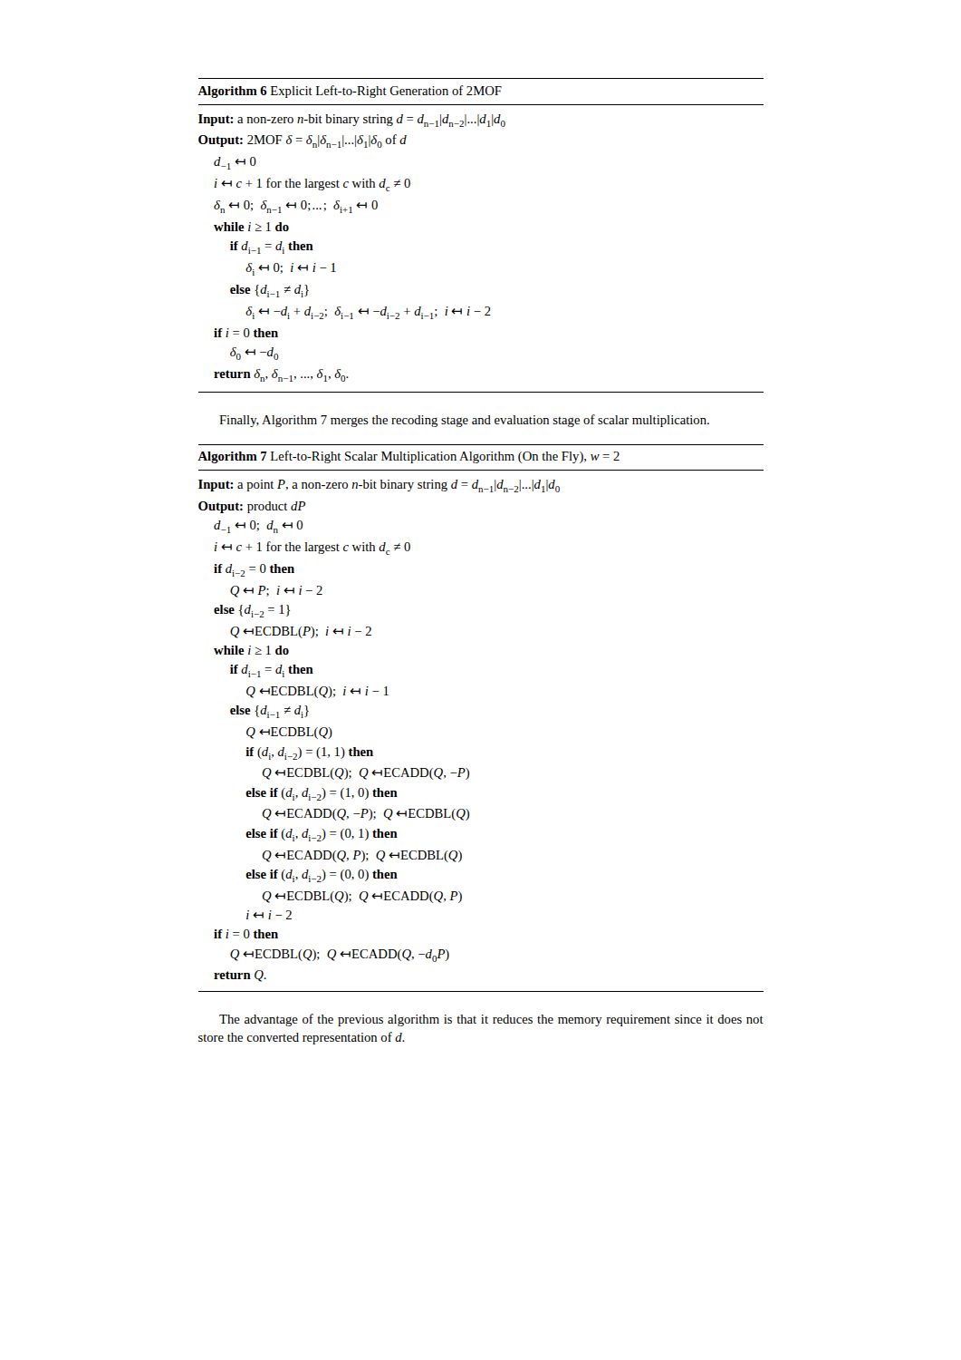Algorithm 6 Explicit Left-to-Right Generation of 2MOF
Input: a non-zero n-bit binary string d = dn−1|dn−2|...|d 1|d 0
Output: 2MOF δ = δn|δn−1|...|δ 1|δ 0 of d
d−1 ↤ 0
i ↤ c + 1 for the largest c with dc ≠ 0
δn ↤ 0; δn−1 ↤ 0; ... ; δi+1 ↤ 0
while i ≥ 1 do
if di−1 = di then
δi ↤ 0; i ↤ i − 1
else {di−1 ≠ di}
δi ↤ −di + di−2; δi−1 ↤ −di−2 + di−1; i ↤ i − 2
if i = 0 then
δ 0 ↤ −d 0
return δn, δn−1, ..., δ 1, δ 0.
Finally, Algorithm 7 merges the recoding stage and evaluation stage of scalar multiplication.
Algorithm 7 Left-to-Right Scalar Multiplication Algorithm (On the Fly), w = 2
Input: a point P, a non-zero n-bit binary string d = dn−1|dn−2|...|d 1|d 0
Output: product dP
d−1 ↤ 0; dn ↤ 0
i ↤ c + 1 for the largest c with dc ≠ 0
if di−2 = 0 then
Q ↤ P; i ↤ i − 2
else {di−2 = 1}
Q ↤ECDBL(P); i ↤ i − 2
while i ≥ 1 do
if di−1 = di then
Q ↤ECDBL(Q); i ↤ i − 1
else {di−1 ≠ di}
Q ↤ECDBL(Q)
if (di, di−2) = (1, 1) then
Q ↤ECDBL(Q); Q ↤ECADD(Q, −P)
else if (di, di−2) = (1, 0) then
Q ↤ECADD(Q, −P); Q ↤ECDBL(Q)
else if (di, di−2) = (0, 1) then
Q ↤ECADD(Q, P); Q ↤ECDBL(Q)
else if (di, di−2) = (0, 0) then
Q ↤ECDBL(Q); Q ↤ECADD(Q, P)
i ↤ i − 2
if i = 0 then
Q ↤ECDBL(Q); Q ↤ECADD(Q, −d 0 P)
return Q.
The advantage of the previous algorithm is that it reduces the memory requirement since it does not store the converted representation of d.